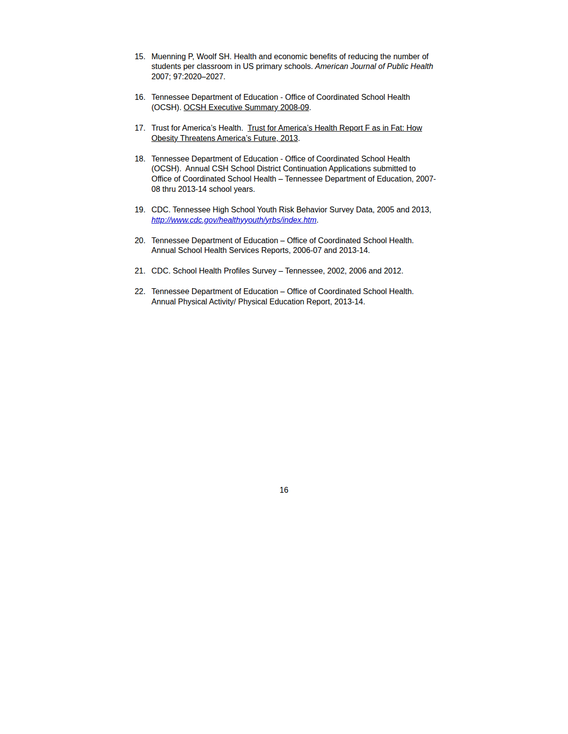Muenning P, Woolf SH. Health and economic benefits of reducing the number of students per classroom in US primary schools. American Journal of Public Health 2007; 97:2020–2027.
Tennessee Department of Education - Office of Coordinated School Health (OCSH). OCSH Executive Summary 2008-09.
Trust for America’s Health. Trust for America’s Health Report F as in Fat: How Obesity Threatens America’s Future, 2013.
Tennessee Department of Education - Office of Coordinated School Health (OCSH). Annual CSH School District Continuation Applications submitted to Office of Coordinated School Health – Tennessee Department of Education, 2007-08 thru 2013-14 school years.
CDC. Tennessee High School Youth Risk Behavior Survey Data, 2005 and 2013, http://www.cdc.gov/healthyyouth/yrbs/index.htm.
Tennessee Department of Education – Office of Coordinated School Health. Annual School Health Services Reports, 2006-07 and 2013-14.
CDC. School Health Profiles Survey – Tennessee, 2002, 2006 and 2012.
Tennessee Department of Education – Office of Coordinated School Health. Annual Physical Activity/ Physical Education Report, 2013-14.
16